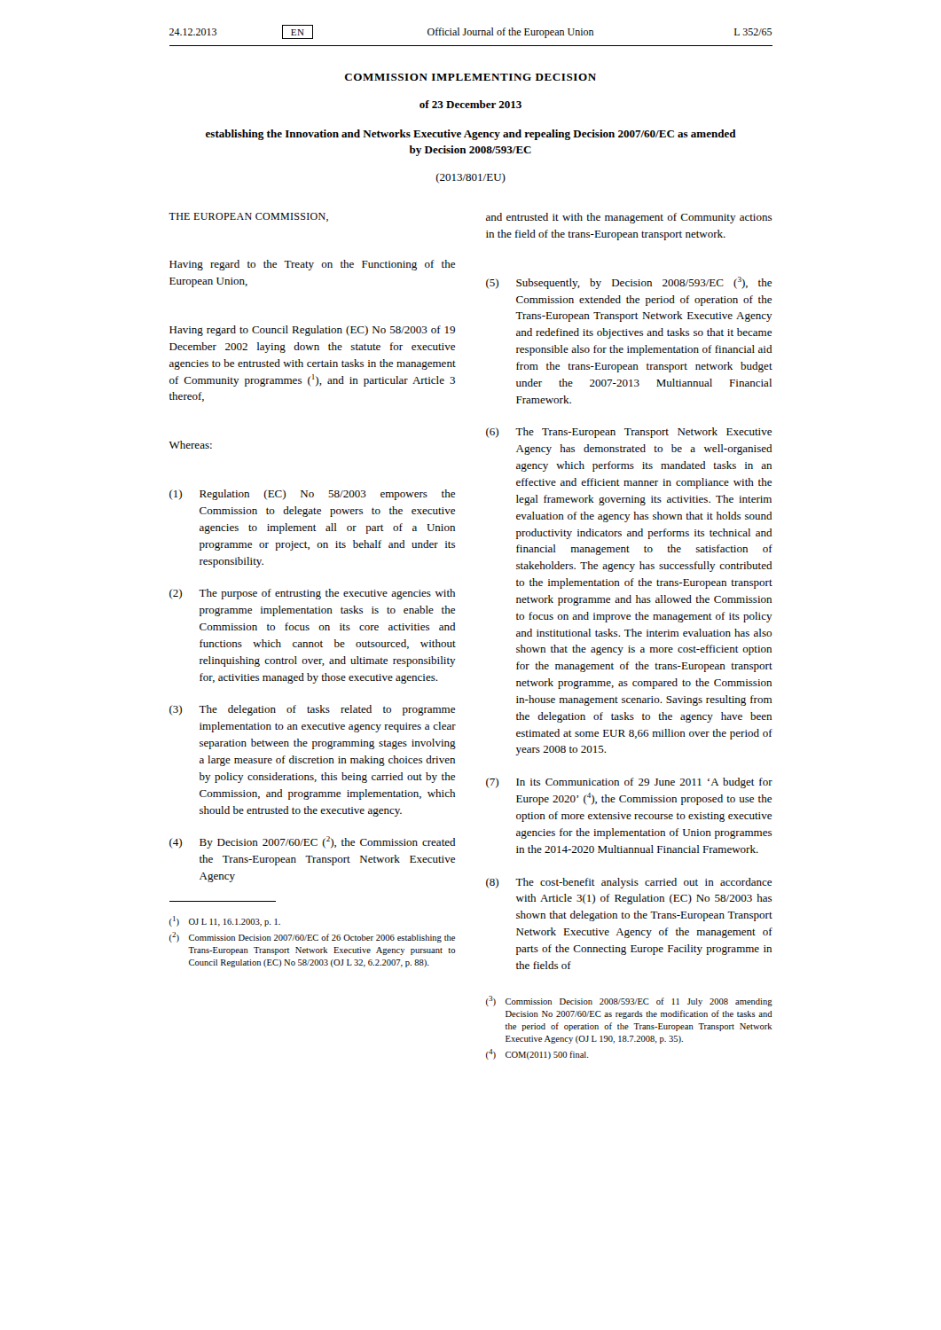24.12.2013
EN
Official Journal of the European Union
L 352/65
COMMISSION IMPLEMENTING DECISION
of 23 December 2013
establishing the Innovation and Networks Executive Agency and repealing Decision 2007/60/EC as amended by Decision 2008/593/EC
(2013/801/EU)
THE EUROPEAN COMMISSION,
Having regard to the Treaty on the Functioning of the European Union,
Having regard to Council Regulation (EC) No 58/2003 of 19 December 2002 laying down the statute for executive agencies to be entrusted with certain tasks in the management of Community programmes (1), and in particular Article 3 thereof,
Whereas:
(1)
Regulation (EC) No 58/2003 empowers the Commission to delegate powers to the executive agencies to implement all or part of a Union programme or project, on its behalf and under its responsibility.
(2)
The purpose of entrusting the executive agencies with programme implementation tasks is to enable the Commission to focus on its core activities and functions which cannot be outsourced, without relinquishing control over, and ultimate responsibility for, activities managed by those executive agencies.
(3)
The delegation of tasks related to programme implementation to an executive agency requires a clear separation between the programming stages involving a large measure of discretion in making choices driven by policy considerations, this being carried out by the Commission, and programme implementation, which should be entrusted to the executive agency.
(4)
By Decision 2007/60/EC (2), the Commission created the Trans-European Transport Network Executive Agency
(1)
OJ L 11, 16.1.2003, p. 1.
(2)
Commission Decision 2007/60/EC of 26 October 2006 establishing the Trans-European Transport Network Executive Agency pursuant to Council Regulation (EC) No 58/2003 (OJ L 32, 6.2.2007, p. 88).
and entrusted it with the management of Community actions in the field of the trans-European transport network.
(5)
Subsequently, by Decision 2008/593/EC (3), the Commission extended the period of operation of the Trans-European Transport Network Executive Agency and redefined its objectives and tasks so that it became responsible also for the implementation of financial aid from the trans-European transport network budget under the 2007-2013 Multiannual Financial Framework.
(6)
The Trans-European Transport Network Executive Agency has demonstrated to be a well-organised agency which performs its mandated tasks in an effective and efficient manner in compliance with the legal framework governing its activities. The interim evaluation of the agency has shown that it holds sound productivity indicators and performs its technical and financial management to the satisfaction of stakeholders. The agency has successfully contributed to the implementation of the trans-European transport network programme and has allowed the Commission to focus on and improve the management of its policy and institutional tasks. The interim evaluation has also shown that the agency is a more cost-efficient option for the management of the trans-European transport network programme, as compared to the Commission in-house management scenario. Savings resulting from the delegation of tasks to the agency have been estimated at some EUR 8,66 million over the period of years 2008 to 2015.
(7)
In its Communication of 29 June 2011 ‘A budget for Europe 2020’ (4), the Commission proposed to use the option of more extensive recourse to existing executive agencies for the implementation of Union programmes in the 2014-2020 Multiannual Financial Framework.
(8)
The cost-benefit analysis carried out in accordance with Article 3(1) of Regulation (EC) No 58/2003 has shown that delegation to the Trans-European Transport Network Executive Agency of the management of parts of the Connecting Europe Facility programme in the fields of
(3)
Commission Decision 2008/593/EC of 11 July 2008 amending Decision No 2007/60/EC as regards the modification of the tasks and the period of operation of the Trans-European Transport Network Executive Agency (OJ L 190, 18.7.2008, p. 35).
(4)
COM(2011) 500 final.